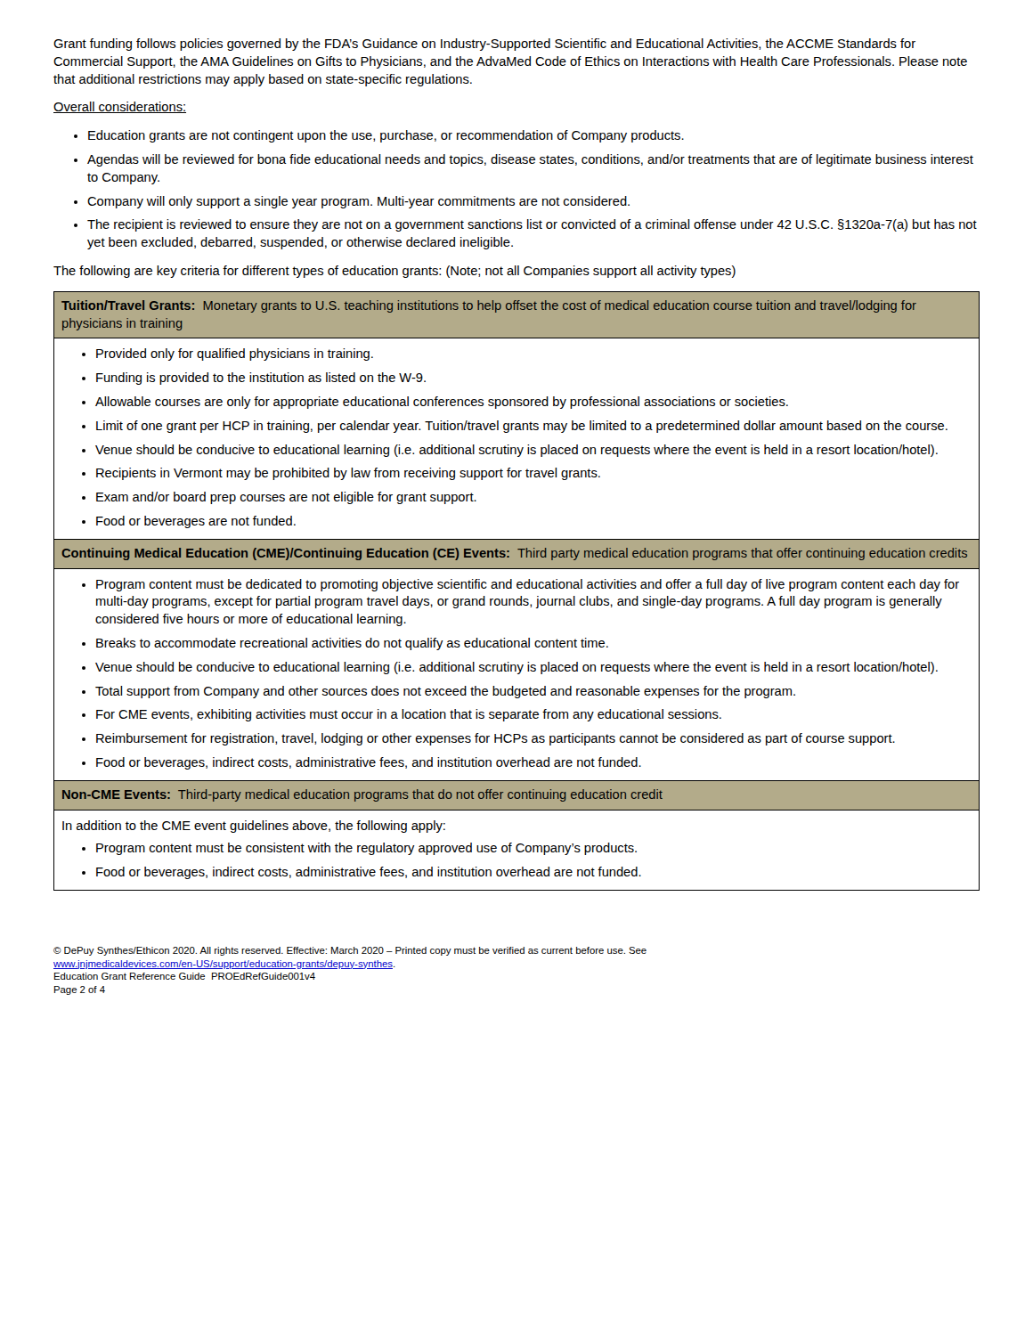Grant funding follows policies governed by the FDA’s Guidance on Industry-Supported Scientific and Educational Activities, the ACCME Standards for Commercial Support, the AMA Guidelines on Gifts to Physicians, and the AdvaMed Code of Ethics on Interactions with Health Care Professionals. Please note that additional restrictions may apply based on state-specific regulations.
Overall considerations:
Education grants are not contingent upon the use, purchase, or recommendation of Company products.
Agendas will be reviewed for bona fide educational needs and topics, disease states, conditions, and/or treatments that are of legitimate business interest to Company.
Company will only support a single year program. Multi-year commitments are not considered.
The recipient is reviewed to ensure they are not on a government sanctions list or convicted of a criminal offense under 42 U.S.C. §1320a-7(a) but has not yet been excluded, debarred, suspended, or otherwise declared ineligible.
The following are key criteria for different types of education grants: (Note; not all Companies support all activity types)
Tuition/Travel Grants: Monetary grants to U.S. teaching institutions to help offset the cost of medical education course tuition and travel/lodging for physicians in training
Provided only for qualified physicians in training.
Funding is provided to the institution as listed on the W-9.
Allowable courses are only for appropriate educational conferences sponsored by professional associations or societies.
Limit of one grant per HCP in training, per calendar year. Tuition/travel grants may be limited to a predetermined dollar amount based on the course.
Venue should be conducive to educational learning (i.e. additional scrutiny is placed on requests where the event is held in a resort location/hotel).
Recipients in Vermont may be prohibited by law from receiving support for travel grants.
Exam and/or board prep courses are not eligible for grant support.
Food or beverages are not funded.
Continuing Medical Education (CME)/Continuing Education (CE) Events: Third party medical education programs that offer continuing education credits
Program content must be dedicated to promoting objective scientific and educational activities and offer a full day of live program content each day for multi-day programs, except for partial program travel days, or grand rounds, journal clubs, and single-day programs. A full day program is generally considered five hours or more of educational learning.
Breaks to accommodate recreational activities do not qualify as educational content time.
Venue should be conducive to educational learning (i.e. additional scrutiny is placed on requests where the event is held in a resort location/hotel).
Total support from Company and other sources does not exceed the budgeted and reasonable expenses for the program.
For CME events, exhibiting activities must occur in a location that is separate from any educational sessions.
Reimbursement for registration, travel, lodging or other expenses for HCPs as participants cannot be considered as part of course support.
Food or beverages, indirect costs, administrative fees, and institution overhead are not funded.
Non-CME Events: Third-party medical education programs that do not offer continuing education credit
In addition to the CME event guidelines above, the following apply:
Program content must be consistent with the regulatory approved use of Company’s products.
Food or beverages, indirect costs, administrative fees, and institution overhead are not funded.
© DePuy Synthes/Ethicon 2020. All rights reserved. Effective: March 2020 – Printed copy must be verified as current before use. See
www.jnjmedicaldevices.com/en-US/support/education-grants/depuy-synthes.
Education Grant Reference Guide PROEdRefGuide001v4
Page 2 of 4